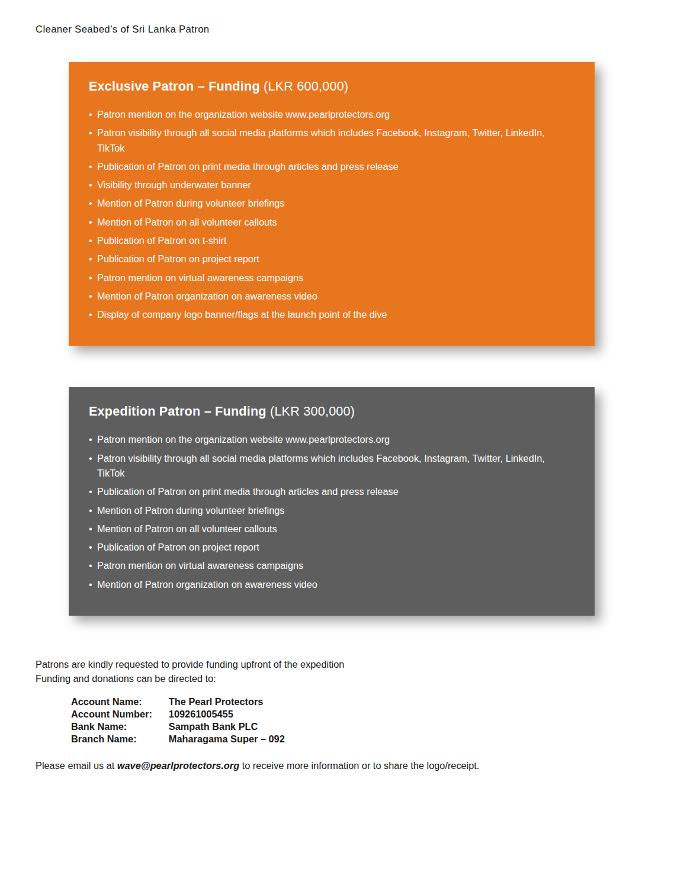Cleaner Seabed’s of Sri Lanka Patron
Exclusive Patron – Funding (LKR 600,000)
Patron mention on the organization website www.pearlprotectors.org
Patron visibility through all social media platforms which includes Facebook, Instagram, Twitter, LinkedIn, TikTok
Publication of Patron on print media through articles and press release
Visibility through underwater banner
Mention of Patron during volunteer briefings
Mention of Patron on all volunteer callouts
Publication of Patron on t-shirt
Publication of Patron on project report
Patron mention on virtual awareness campaigns
Mention of Patron organization on awareness video
Display of company logo banner/flags at the launch point of the dive
Expedition Patron – Funding (LKR 300,000)
Patron mention on the organization website www.pearlprotectors.org
Patron visibility through all social media platforms which includes Facebook, Instagram, Twitter, LinkedIn, TikTok
Publication of Patron on print media through articles and press release
Mention of Patron during volunteer briefings
Mention of Patron on all volunteer callouts
Publication of Patron on project report
Patron mention on virtual awareness campaigns
Mention of Patron organization on awareness video
Patrons are kindly requested to provide funding upfront of the expedition
Funding and donations can be directed to:
| Account Name: | The Pearl Protectors |
| Account Number: | 109261005455 |
| Bank Name: | Sampath Bank PLC |
| Branch Name: | Maharagama Super – 092 |
Please email us at wave@pearlprotectors.org to receive more information or to share the logo/receipt.